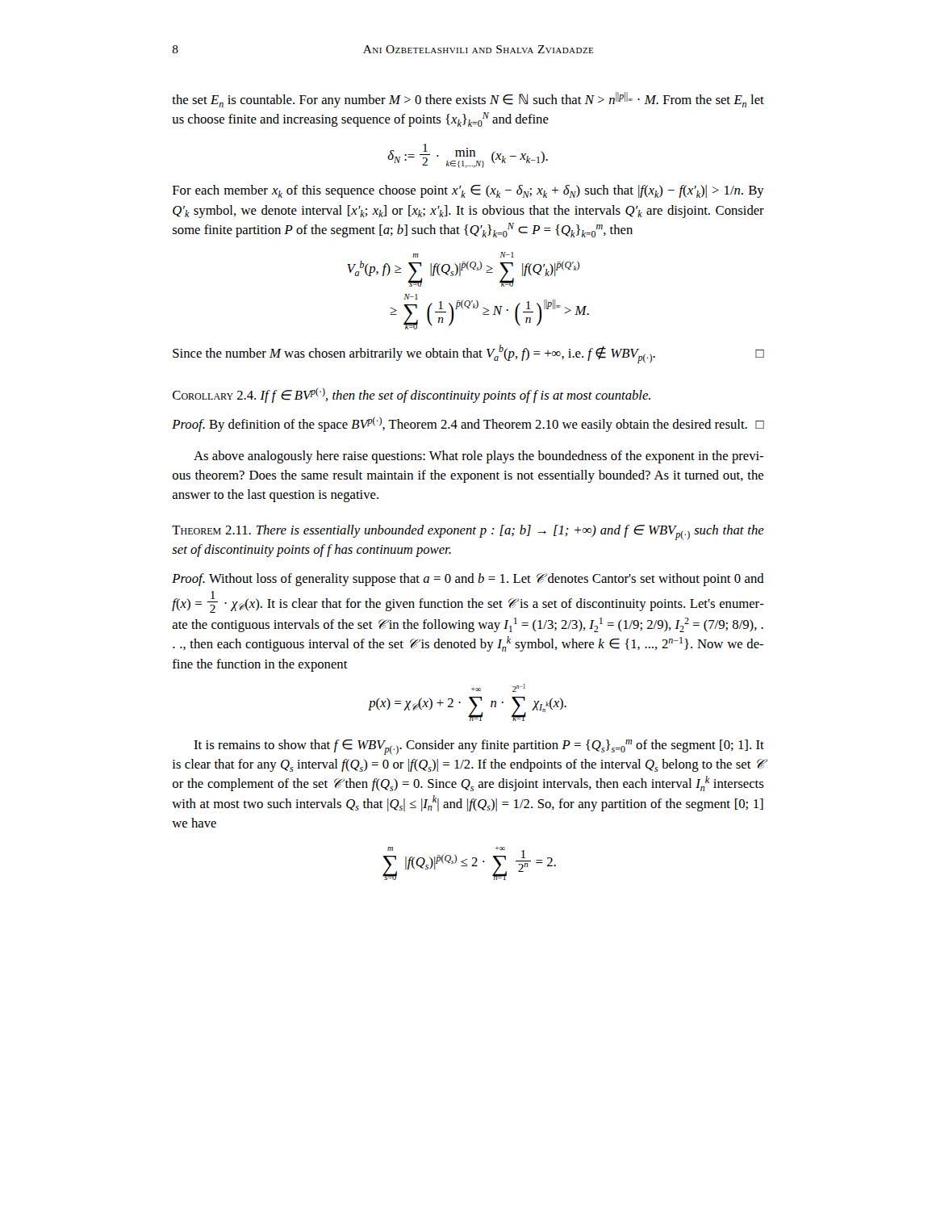8 Ani Ozbetelashvili and Shalva Zviadadze
the set En is countable. For any number M > 0 there exists N ∈ ℕ such that N > n||p||∞ · M. From the set En let us choose finite and increasing sequence of points {xk}k=0N and define
δN := 12 · min k∈{1,...,N} (xk − xk−1).
For each member xk of this sequence choose point x′k ∈ (xk − δN; xk + δN) such that |f(xk) − f(x′k)| > 1/n. By Q′k symbol, we denote interval [x′k; xk] or [xk; x′k]. It is obvious that the intervals Q′k are disjoint. Consider some finite partition P of the segment [a; b] such that {Q′k}k=0N ⊂ P = {Qk}k=0m, then
Vab(p, f) ≥ m∑s=0 |f(Qs)|p̄(Qs) ≥ N−1∑k=0 |f(Q′k)|p̄(Q′k) ≥ N−1∑k=0 (1 n) p̄(Q′k) ≥ N · (1 n)||p||∞ > M.
Since the number M was chosen arbitrarily we obtain that Vab(p, f) = +∞, i.e. f ∉ WBVp(·). □
Corollary 2.4. If f ∈ BVp(·), then the set of discontinuity points of f is at most countable.
Proof. By definition of the space BVp(·), Theorem 2.4 and Theorem 2.10 we easily obtain the desired result. □
As above analogously here raise questions: What role plays the boundedness of the exponent in the previous theorem? Does the same result maintain if the exponent is not essentially bounded? As it turned out, the answer to the last question is negative.
Theorem 2.11. There is essentially unbounded exponent p : [a; b] → [1; +∞) and f ∈ WBVp(·) such that the set of discontinuity points of f has continuum power.
Proof. Without loss of generality suppose that a = 0 and b = 1. Let 𝒞 denotes Cantor's set without point 0 and f(x) = 12 · χ𝒞(x). It is clear that for the given function the set 𝒞 is a set of discontinuity points. Let's enumerate the contiguous intervals of the set 𝒞 in the following way I11 = (1/3; 2/3), I21 = (1/9; 2/9), I22 = (7/9; 8/9), . . ., then each contiguous interval of the set 𝒞 is denoted by Ink symbol, where k ∈ {1, ..., 2n−1}. Now we define the function in the exponent
p(x) = χ𝒞(x) + 2 · +∞∑n=1 n · 2n−1∑k=1 χInk(x).
It is remains to show that f ∈ WBVp(·). Consider any finite partition P = {Qs}s=0m of the segment [0; 1]. It is clear that for any Qs interval f(Qs) = 0 or |f(Qs)| = 1/2. If the endpoints of the interval Qs belong to the set 𝒞 or the complement of the set 𝒞 then f(Qs) = 0. Since Qs are disjoint intervals, then each interval Ink intersects with at most two such intervals Qs that |Qs| ≤ |Ink| and |f(Qs)| = 1/2. So, for any partition of the segment [0; 1] we have
m∑s=0 |f(Qs)|p̄(Qs) ≤ 2 · +∞∑n=1 12n = 2.